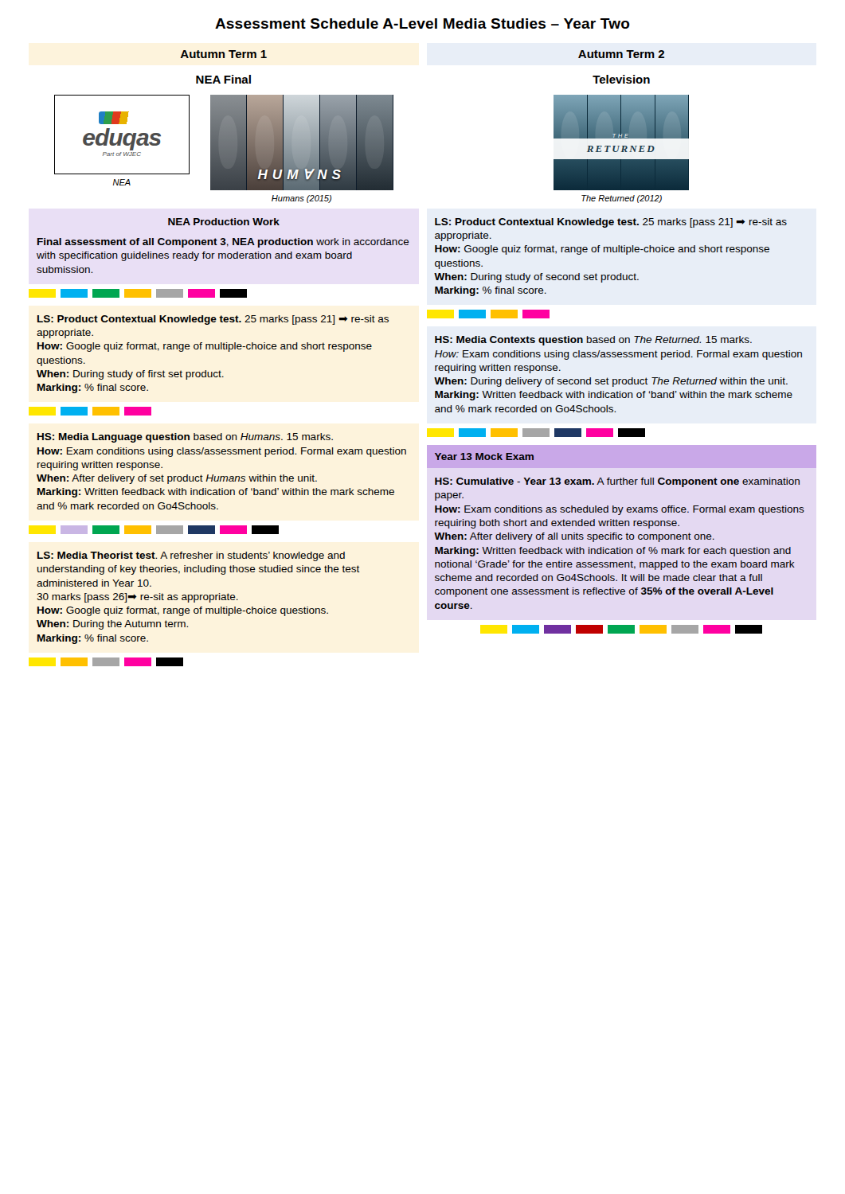Assessment Schedule A-Level Media Studies – Year Two
| Autumn Term 1 NEA Final eduqas Part of WJEC NEA HUM∀NS Humans (2015) NEA Production Work Final assessment of all Component 3 , NEA production work in accordance with specification guidelines ready for moderation and exam board submission. LS: Product Contextual Knowledge test. 25 marks [pass 21] ➡ re-sit as appropriate. How: Google quiz format, range of multiple-choice and short response questions. When: During study of first set product. Marking: % final score. HS: Media Language question based on Humans . 15 marks. How: Exam conditions using class/assessment period. Formal exam question requiring written response. When: After delivery of set product Humans within the unit. Marking: Written feedback with indication of ‘band’ within the mark scheme and % mark recorded on Go4Schools. LS: Media Theorist test . A refresher in students’ knowledge and understanding of key theories, including those studied since the test administered in Year 10. 30 marks [pass 26] ➡ re-sit as appropriate. How: Google quiz format, range of multiple-choice questions. When: During the Autumn term. Marking: % final score. | Autumn Term 2 Television THE RETURNED The Returned (2012) LS: Product Contextual Knowledge test. 25 marks [pass 21] ➡ re-sit as appropriate. How: Google quiz format, range of multiple-choice and short response questions. When: During study of second set product. Marking: % final score. HS: Media Contexts question based on The Returned. 15 marks. How: Exam conditions using class/assessment period. Formal exam question requiring written response. When: During delivery of second set product The Returned within the unit. Marking: Written feedback with indication of ‘band’ within the mark scheme and % mark recorded on Go4Schools. Year 13 Mock Exam HS: Cumulative - Year 13 exam. A further full Component one examination paper. How: Exam conditions as scheduled by exams office. Formal exam questions requiring both short and extended written response. When: After delivery of all units specific to component one. Marking: Written feedback with indication of % mark for each question and notional ‘Grade’ for the entire assessment, mapped to the exam board mark scheme and recorded on Go4Schools. It will be made clear that a full component one assessment is reflective of 35% of the overall A-Level course . |